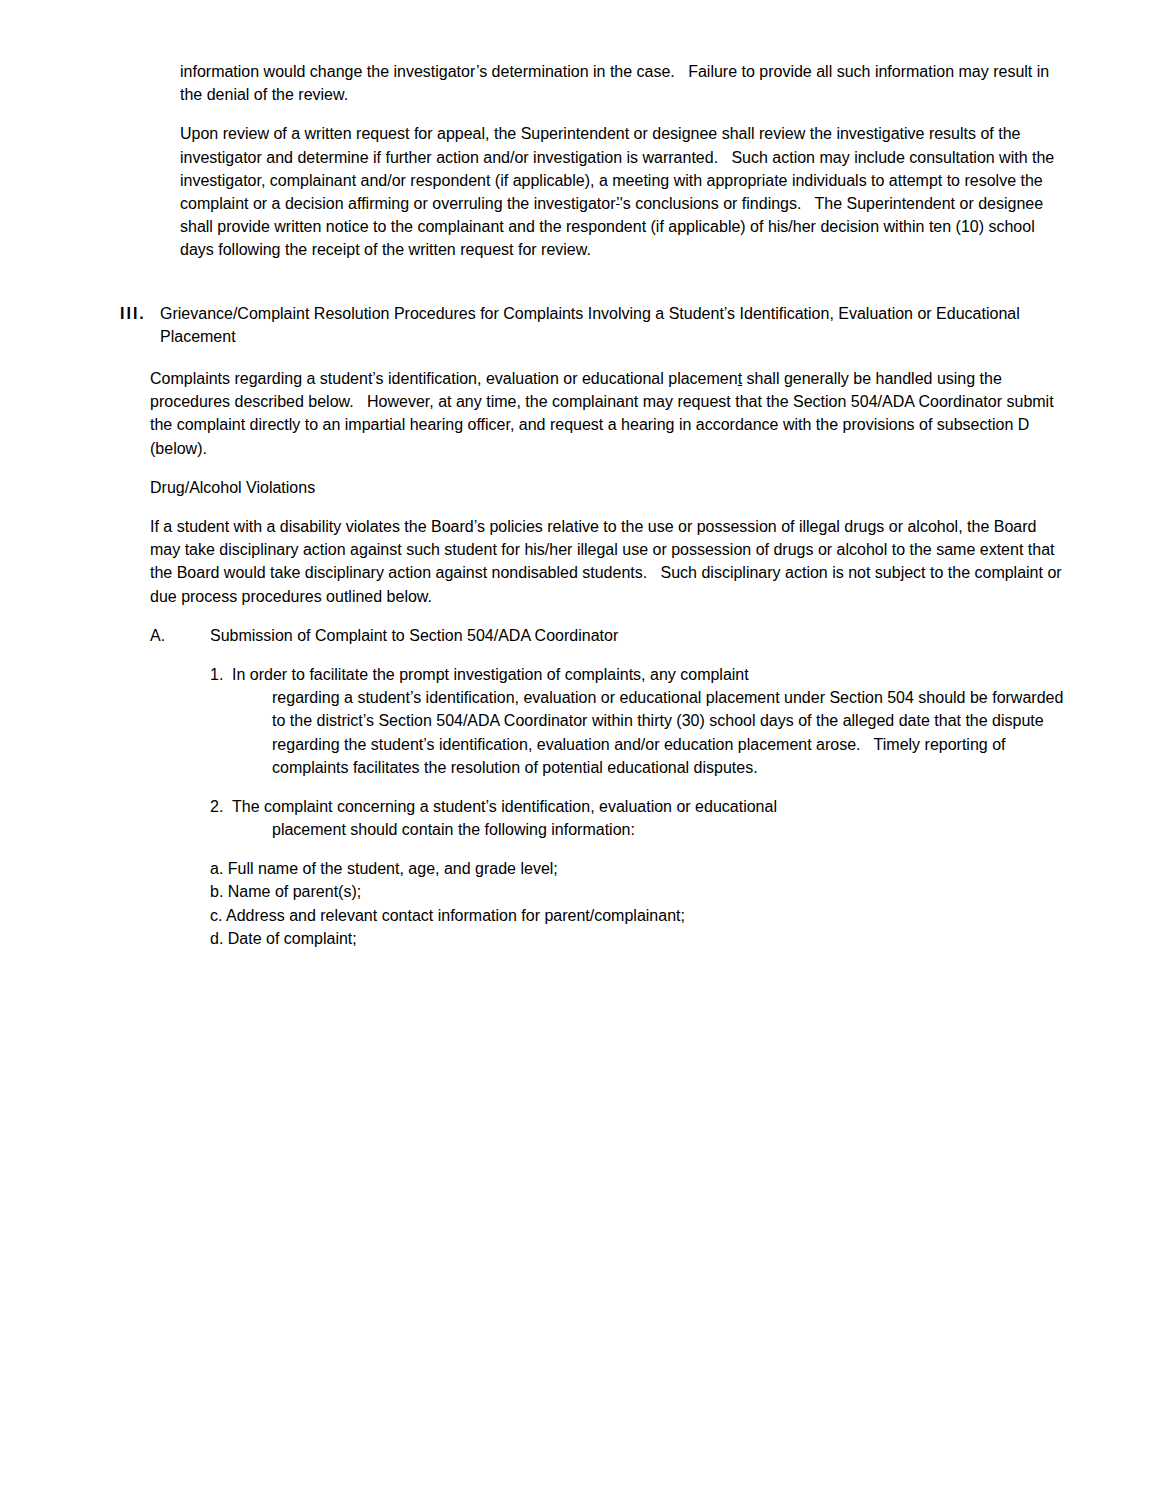information would change the investigator’s determination in the case. Failure to provide all such information may result in the denial of the review.
Upon review of a written request for appeal, the Superintendent or designee shall review the investigative results of the investigator and determine if further action and/or investigation is warranted. Such action may include consultation with the investigator, complainant and/or respondent (if applicable), a meeting with appropriate individuals to attempt to resolve the complaint or a decision affirming or overruling the investigator’'s conclusions or findings. The Superintendent or designee shall provide written notice to the complainant and the respondent (if applicable) of his/her decision within ten (10) school days following the receipt of the written request for review.
III. Grievance/Complaint Resolution Procedures for Complaints Involving a Student’s Identification, Evaluation or Educational Placement
Complaints regarding a student’s identification, evaluation or educational placement shall generally be handled using the procedures described below. However, at any time, the complainant may request that the Section 504/ADA Coordinator submit the complaint directly to an impartial hearing officer, and request a hearing in accordance with the provisions of subsection D (below).
Drug/Alcohol Violations
If a student with a disability violates the Board’s policies relative to the use or possession of illegal drugs or alcohol, the Board may take disciplinary action against such student for his/her illegal use or possession of drugs or alcohol to the same extent that the Board would take disciplinary action against nondisabled students. Such disciplinary action is not subject to the complaint or due process procedures outlined below.
A. Submission of Complaint to Section 504/ADA Coordinator
1. In order to facilitate the prompt investigation of complaints, any complaint regarding a student’s identification, evaluation or educational placement under Section 504 should be forwarded to the district’s Section 504/ADA Coordinator within thirty (30) school days of the alleged date that the dispute regarding the student’s identification, evaluation and/or education placement arose. Timely reporting of complaints facilitates the resolution of potential educational disputes.
2. The complaint concerning a student’s identification, evaluation or educational placement should contain the following information:
a. Full name of the student, age, and grade level;
b. Name of parent(s);
c. Address and relevant contact information for parent/complainant;
d. Date of complaint;